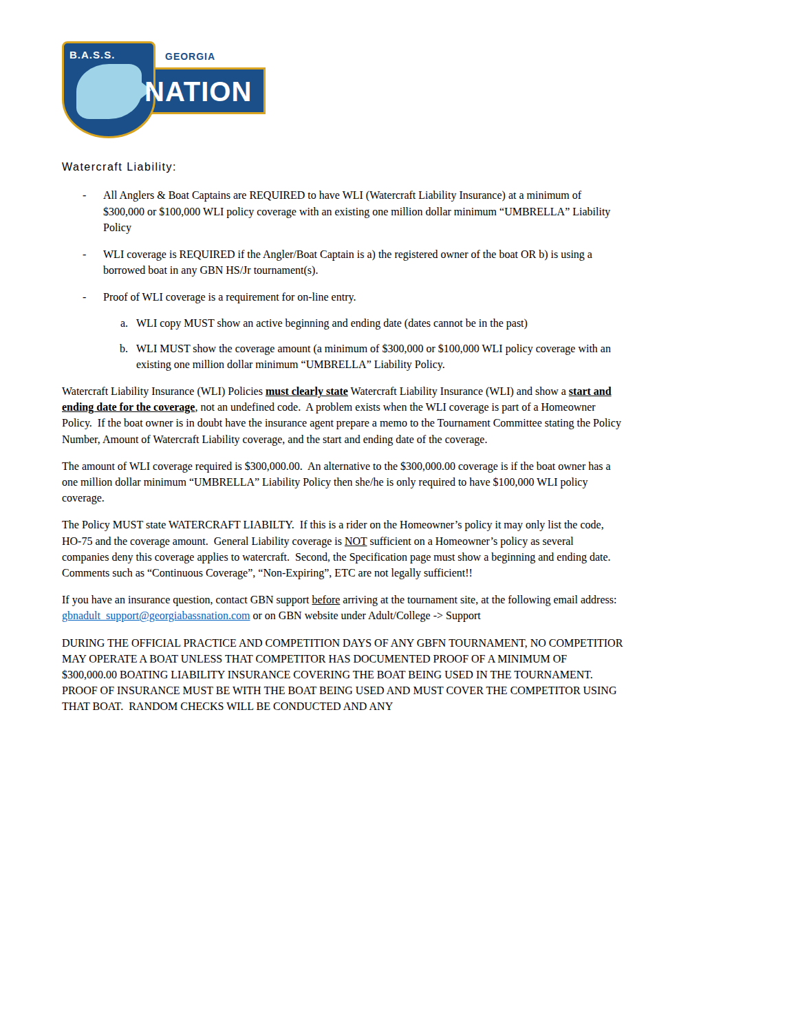B.A.S.S.
GEORGIA
NATION
Watercraft Liability:
All Anglers & Boat Captains are REQUIRED to have WLI (Watercraft Liability Insurance) at a minimum of $300,000 or $100,000 WLI policy coverage with an existing one million dollar minimum “UMBRELLA” Liability Policy
WLI coverage is REQUIRED if the Angler/Boat Captain is a) the registered owner of the boat OR b) is using a borrowed boat in any GBN HS/Jr tournament(s).
Proof of WLI coverage is a requirement for on-line entry.
WLI copy MUST show an active beginning and ending date (dates cannot be in the past)
WLI MUST show the coverage amount (a minimum of $300,000 or $100,000 WLI policy coverage with an existing one million dollar minimum “UMBRELLA” Liability Policy.
Watercraft Liability Insurance (WLI) Policies must clearly state Watercraft Liability Insurance (WLI) and show a start and ending date for the coverage, not an undefined code. A problem exists when the WLI coverage is part of a Homeowner Policy. If the boat owner is in doubt have the insurance agent prepare a memo to the Tournament Committee stating the Policy Number, Amount of Watercraft Liability coverage, and the start and ending date of the coverage.
The amount of WLI coverage required is $300,000.00. An alternative to the $300,000.00 coverage is if the boat owner has a one million dollar minimum “UMBRELLA” Liability Policy then she/he is only required to have $100,000 WLI policy coverage.
The Policy MUST state WATERCRAFT LIABILTY. If this is a rider on the Homeowner’s policy it may only list the code, HO-75 and the coverage amount. General Liability coverage is NOT sufficient on a Homeowner’s policy as several companies deny this coverage applies to watercraft. Second, the Specification page must show a beginning and ending date. Comments such as “Continuous Coverage”, “Non-Expiring”, ETC are not legally sufficient!!
If you have an insurance question, contact GBN support before arriving at the tournament site, at the following email address: gbnadult_support@georgiabassnation.com or on GBN website under Adult/College -> Support
DURING THE OFFICIAL PRACTICE AND COMPETITION DAYS OF ANY GBFN TOURNAMENT, NO COMPETITIOR MAY OPERATE A BOAT UNLESS THAT COMPETITOR HAS DOCUMENTED PROOF OF A MINIMUM OF $300,000.00 BOATING LIABILITY INSURANCE COVERING THE BOAT BEING USED IN THE TOURNAMENT. PROOF OF INSURANCE MUST BE WITH THE BOAT BEING USED AND MUST COVER THE COMPETITOR USING THAT BOAT. RANDOM CHECKS WILL BE CONDUCTED AND ANY